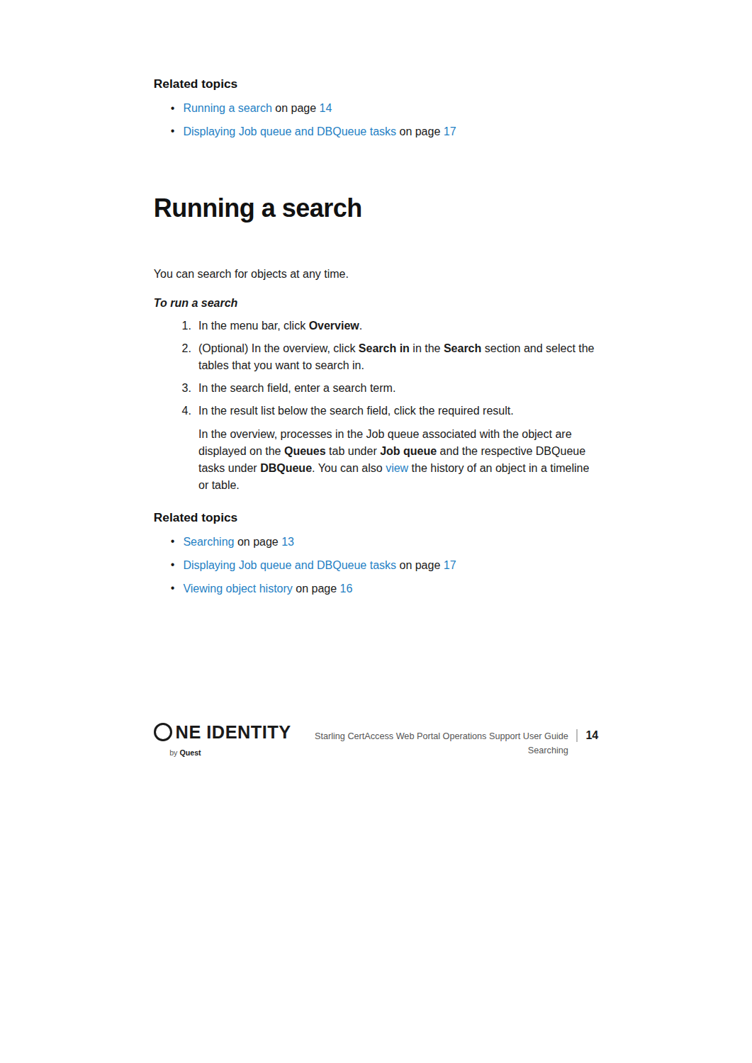Related topics
Running a search on page 14
Displaying Job queue and DBQueue tasks on page 17
Running a search
You can search for objects at any time.
To run a search
In the menu bar, click Overview.
(Optional) In the overview, click Search in in the Search section and select the tables that you want to search in.
In the search field, enter a search term.
In the result list below the search field, click the required result.
In the overview, processes in the Job queue associated with the object are displayed on the Queues tab under Job queue and the respective DBQueue tasks under DBQueue. You can also view the history of an object in a timeline or table.
Related topics
Searching on page 13
Displaying Job queue and DBQueue tasks on page 17
Viewing object history on page 16
NE IDENTITY
by Quest
Starling CertAccess Web Portal Operations Support User Guide
Searching
14